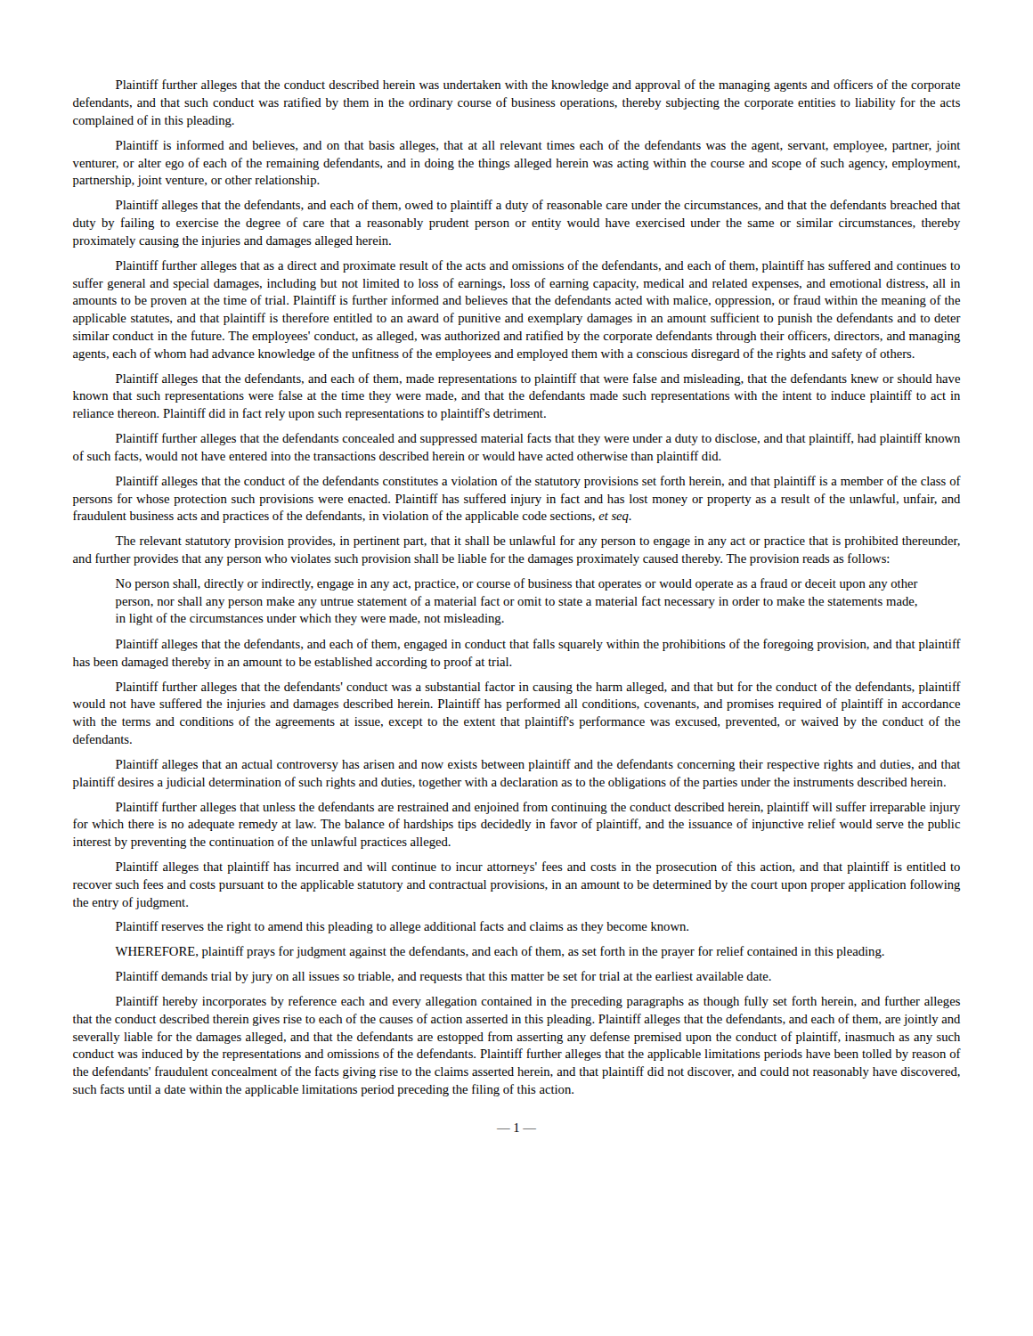Plaintiff further alleges that the conduct described herein was undertaken with the knowledge and approval of the managing agents and officers of the corporate defendants, and that such conduct was ratified by them in the ordinary course of business operations, thereby subjecting the corporate entities to liability for the acts complained of in this pleading.
Plaintiff is informed and believes, and on that basis alleges, that at all relevant times each of the defendants was the agent, servant, employee, partner, joint venturer, or alter ego of each of the remaining defendants, and in doing the things alleged herein was acting within the course and scope of such agency, employment, partnership, joint venture, or other relationship.
Plaintiff alleges that the defendants, and each of them, owed to plaintiff a duty of reasonable care under the circumstances, and that the defendants breached that duty by failing to exercise the degree of care that a reasonably prudent person or entity would have exercised under the same or similar circumstances, thereby proximately causing the injuries and damages alleged herein.
Plaintiff further alleges that as a direct and proximate result of the acts and omissions of the defendants, and each of them, plaintiff has suffered and continues to suffer general and special damages, including but not limited to loss of earnings, loss of earning capacity, medical and related expenses, and emotional distress, all in amounts to be proven at the time of trial. Plaintiff is further informed and believes that the defendants acted with malice, oppression, or fraud within the meaning of the applicable statutes, and that plaintiff is therefore entitled to an award of punitive and exemplary damages in an amount sufficient to punish the defendants and to deter similar conduct in the future. The employees' conduct, as alleged, was authorized and ratified by the corporate defendants through their officers, directors, and managing agents, each of whom had advance knowledge of the unfitness of the employees and employed them with a conscious disregard of the rights and safety of others.
Plaintiff alleges that the defendants, and each of them, made representations to plaintiff that were false and misleading, that the defendants knew or should have known that such representations were false at the time they were made, and that the defendants made such representations with the intent to induce plaintiff to act in reliance thereon. Plaintiff did in fact rely upon such representations to plaintiff's detriment.
Plaintiff further alleges that the defendants concealed and suppressed material facts that they were under a duty to disclose, and that plaintiff, had plaintiff known of such facts, would not have entered into the transactions described herein or would have acted otherwise than plaintiff did.
Plaintiff alleges that the conduct of the defendants constitutes a violation of the statutory provisions set forth herein, and that plaintiff is a member of the class of persons for whose protection such provisions were enacted. Plaintiff has suffered injury in fact and has lost money or property as a result of the unlawful, unfair, and fraudulent business acts and practices of the defendants, in violation of the applicable code sections, et seq.
The relevant statutory provision provides, in pertinent part, that it shall be unlawful for any person to engage in any act or practice that is prohibited thereunder, and further provides that any person who violates such provision shall be liable for the damages proximately caused thereby. The provision reads as follows:
No person shall, directly or indirectly, engage in any act, practice, or course of business that operates or would operate as a fraud or deceit upon any other person, nor shall any person make any untrue statement of a material fact or omit to state a material fact necessary in order to make the statements made, in light of the circumstances under which they were made, not misleading.
Plaintiff alleges that the defendants, and each of them, engaged in conduct that falls squarely within the prohibitions of the foregoing provision, and that plaintiff has been damaged thereby in an amount to be established according to proof at trial.
Plaintiff further alleges that the defendants' conduct was a substantial factor in causing the harm alleged, and that but for the conduct of the defendants, plaintiff would not have suffered the injuries and damages described herein. Plaintiff has performed all conditions, covenants, and promises required of plaintiff in accordance with the terms and conditions of the agreements at issue, except to the extent that plaintiff's performance was excused, prevented, or waived by the conduct of the defendants.
Plaintiff alleges that an actual controversy has arisen and now exists between plaintiff and the defendants concerning their respective rights and duties, and that plaintiff desires a judicial determination of such rights and duties, together with a declaration as to the obligations of the parties under the instruments described herein.
Plaintiff further alleges that unless the defendants are restrained and enjoined from continuing the conduct described herein, plaintiff will suffer irreparable injury for which there is no adequate remedy at law. The balance of hardships tips decidedly in favor of plaintiff, and the issuance of injunctive relief would serve the public interest by preventing the continuation of the unlawful practices alleged.
Plaintiff alleges that plaintiff has incurred and will continue to incur attorneys' fees and costs in the prosecution of this action, and that plaintiff is entitled to recover such fees and costs pursuant to the applicable statutory and contractual provisions, in an amount to be determined by the court upon proper application following the entry of judgment.
Plaintiff reserves the right to amend this pleading to allege additional facts and claims as they become known.
WHEREFORE, plaintiff prays for judgment against the defendants, and each of them, as set forth in the prayer for relief contained in this pleading.
Plaintiff demands trial by jury on all issues so triable, and requests that this matter be set for trial at the earliest available date.
Plaintiff hereby incorporates by reference each and every allegation contained in the preceding paragraphs as though fully set forth herein, and further alleges that the conduct described therein gives rise to each of the causes of action asserted in this pleading. Plaintiff alleges that the defendants, and each of them, are jointly and severally liable for the damages alleged, and that the defendants are estopped from asserting any defense premised upon the conduct of plaintiff, inasmuch as any such conduct was induced by the representations and omissions of the defendants. Plaintiff further alleges that the applicable limitations periods have been tolled by reason of the defendants' fraudulent concealment of the facts giving rise to the claims asserted herein, and that plaintiff did not discover, and could not reasonably have discovered, such facts until a date within the applicable limitations period preceding the filing of this action.
— 1 —